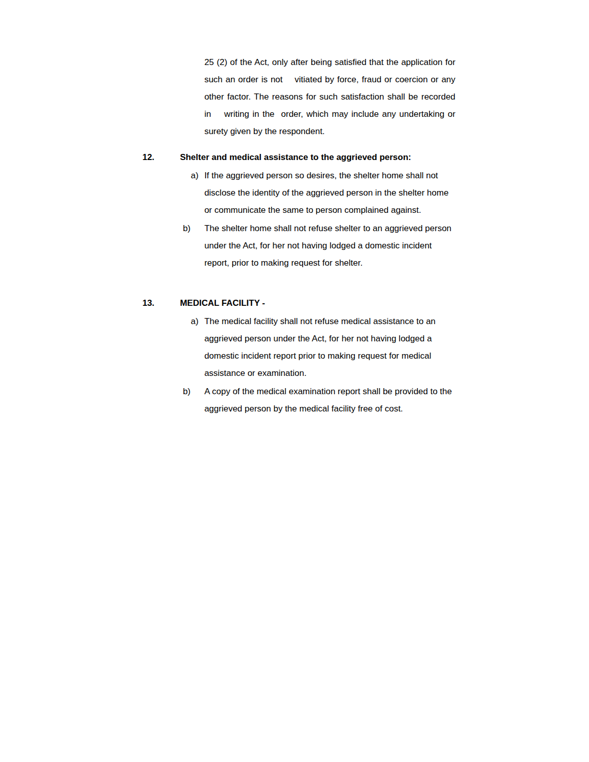25 (2) of the Act, only after being satisfied that the application for such an order is not vitiated by force, fraud or coercion or any other factor. The reasons for such satisfaction shall be recorded in writing in the order, which may include any undertaking or surety given by the respondent.
12.
Shelter and medical assistance to the aggrieved person:
a)
If the aggrieved person so desires, the shelter home shall not disclose the identity of the aggrieved person in the shelter home or communicate the same to person complained against.
b)
The shelter home shall not refuse shelter to an aggrieved person under the Act, for her not having lodged a domestic incident report, prior to making request for shelter.
13.
MEDICAL FACILITY -
a)
The medical facility shall not refuse medical assistance to an aggrieved person under the Act, for her not having lodged a domestic incident report prior to making request for medical assistance or examination.
b)
A copy of the medical examination report shall be provided to the aggrieved person by the medical facility free of cost.